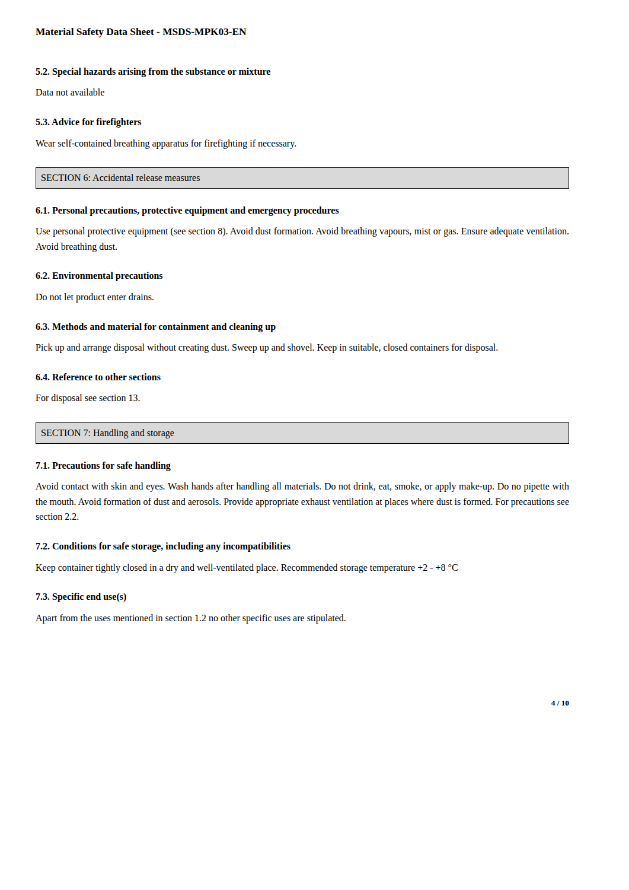Material Safety Data Sheet - MSDS-MPK03-EN
5.2. Special hazards arising from the substance or mixture
Data not available
5.3. Advice for firefighters
Wear self-contained breathing apparatus for firefighting if necessary.
SECTION 6: Accidental release measures
6.1. Personal precautions, protective equipment and emergency procedures
Use personal protective equipment (see section 8). Avoid dust formation. Avoid breathing vapours, mist or gas. Ensure adequate ventilation. Avoid breathing dust.
6.2. Environmental precautions
Do not let product enter drains.
6.3. Methods and material for containment and cleaning up
Pick up and arrange disposal without creating dust. Sweep up and shovel. Keep in suitable, closed containers for disposal.
6.4. Reference to other sections
For disposal see section 13.
SECTION 7: Handling and storage
7.1. Precautions for safe handling
Avoid contact with skin and eyes. Wash hands after handling all materials. Do not drink, eat, smoke, or apply make-up. Do no pipette with the mouth. Avoid formation of dust and aerosols. Provide appropriate exhaust ventilation at places where dust is formed. For precautions see section 2.2.
7.2. Conditions for safe storage, including any incompatibilities
Keep container tightly closed in a dry and well-ventilated place. Recommended storage temperature +2 - +8 °C
7.3. Specific end use(s)
Apart from the uses mentioned in section 1.2 no other specific uses are stipulated.
4 / 10